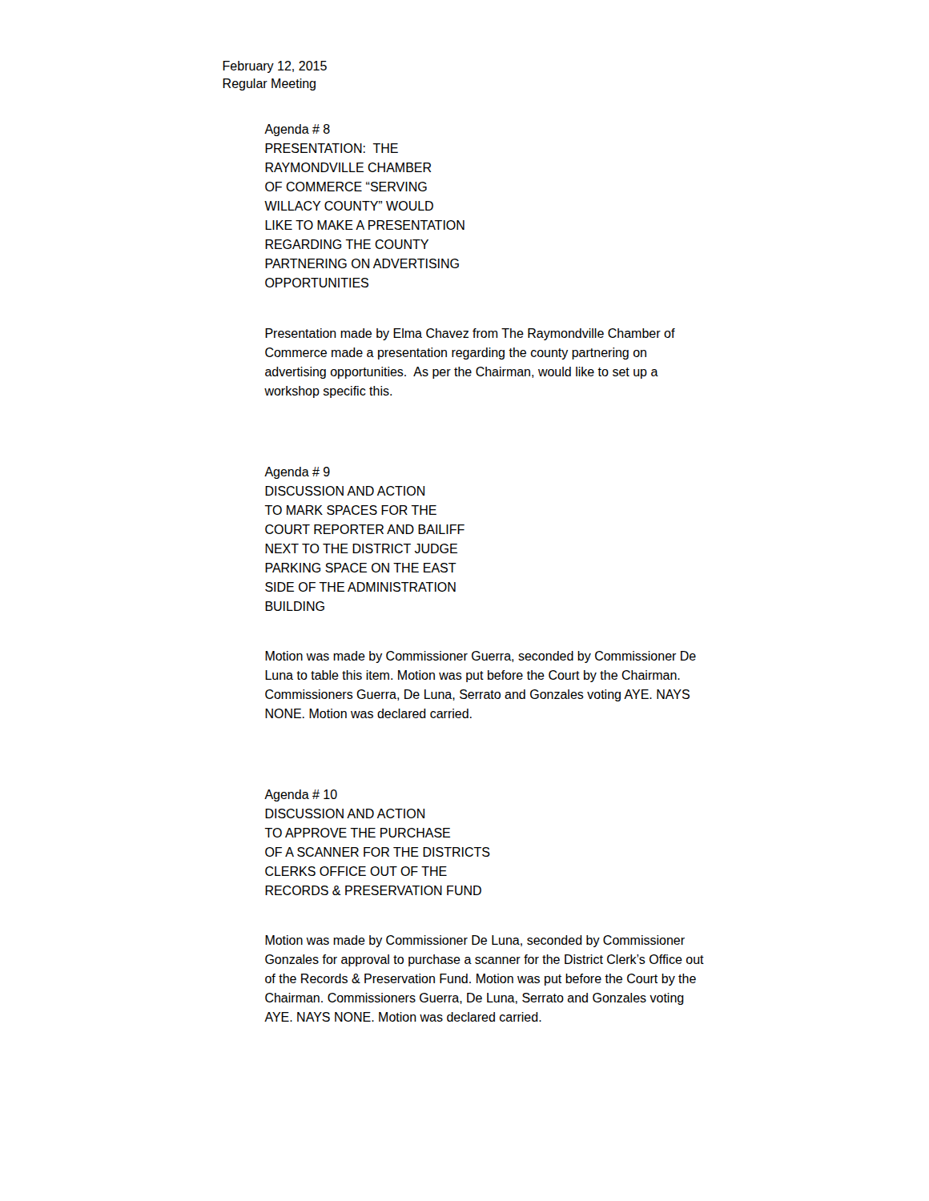February 12, 2015
Regular Meeting
Agenda # 8
PRESENTATION: THE
RAYMONDVILLE CHAMBER
OF COMMERCE “SERVING
WILLACY COUNTY” WOULD
LIKE TO MAKE A PRESENTATION
REGARDING THE COUNTY
PARTNERING ON ADVERTISING
OPPORTUNITIES
Presentation made by Elma Chavez from The Raymondville Chamber of Commerce made a presentation regarding the county partnering on advertising opportunities. As per the Chairman, would like to set up a workshop specific this.
Agenda # 9
DISCUSSION AND ACTION
TO MARK SPACES FOR THE
COURT REPORTER AND BAILIFF
NEXT TO THE DISTRICT JUDGE
PARKING SPACE ON THE EAST
SIDE OF THE ADMINISTRATION
BUILDING
Motion was made by Commissioner Guerra, seconded by Commissioner De Luna to table this item. Motion was put before the Court by the Chairman. Commissioners Guerra, De Luna, Serrato and Gonzales voting AYE. NAYS NONE. Motion was declared carried.
Agenda # 10
DISCUSSION AND ACTION
TO APPROVE THE PURCHASE
OF A SCANNER FOR THE DISTRICTS
CLERKS OFFICE OUT OF THE
RECORDS & PRESERVATION FUND
Motion was made by Commissioner De Luna, seconded by Commissioner Gonzales for approval to purchase a scanner for the District Clerk’s Office out of the Records & Preservation Fund. Motion was put before the Court by the Chairman. Commissioners Guerra, De Luna, Serrato and Gonzales voting AYE. NAYS NONE. Motion was declared carried.